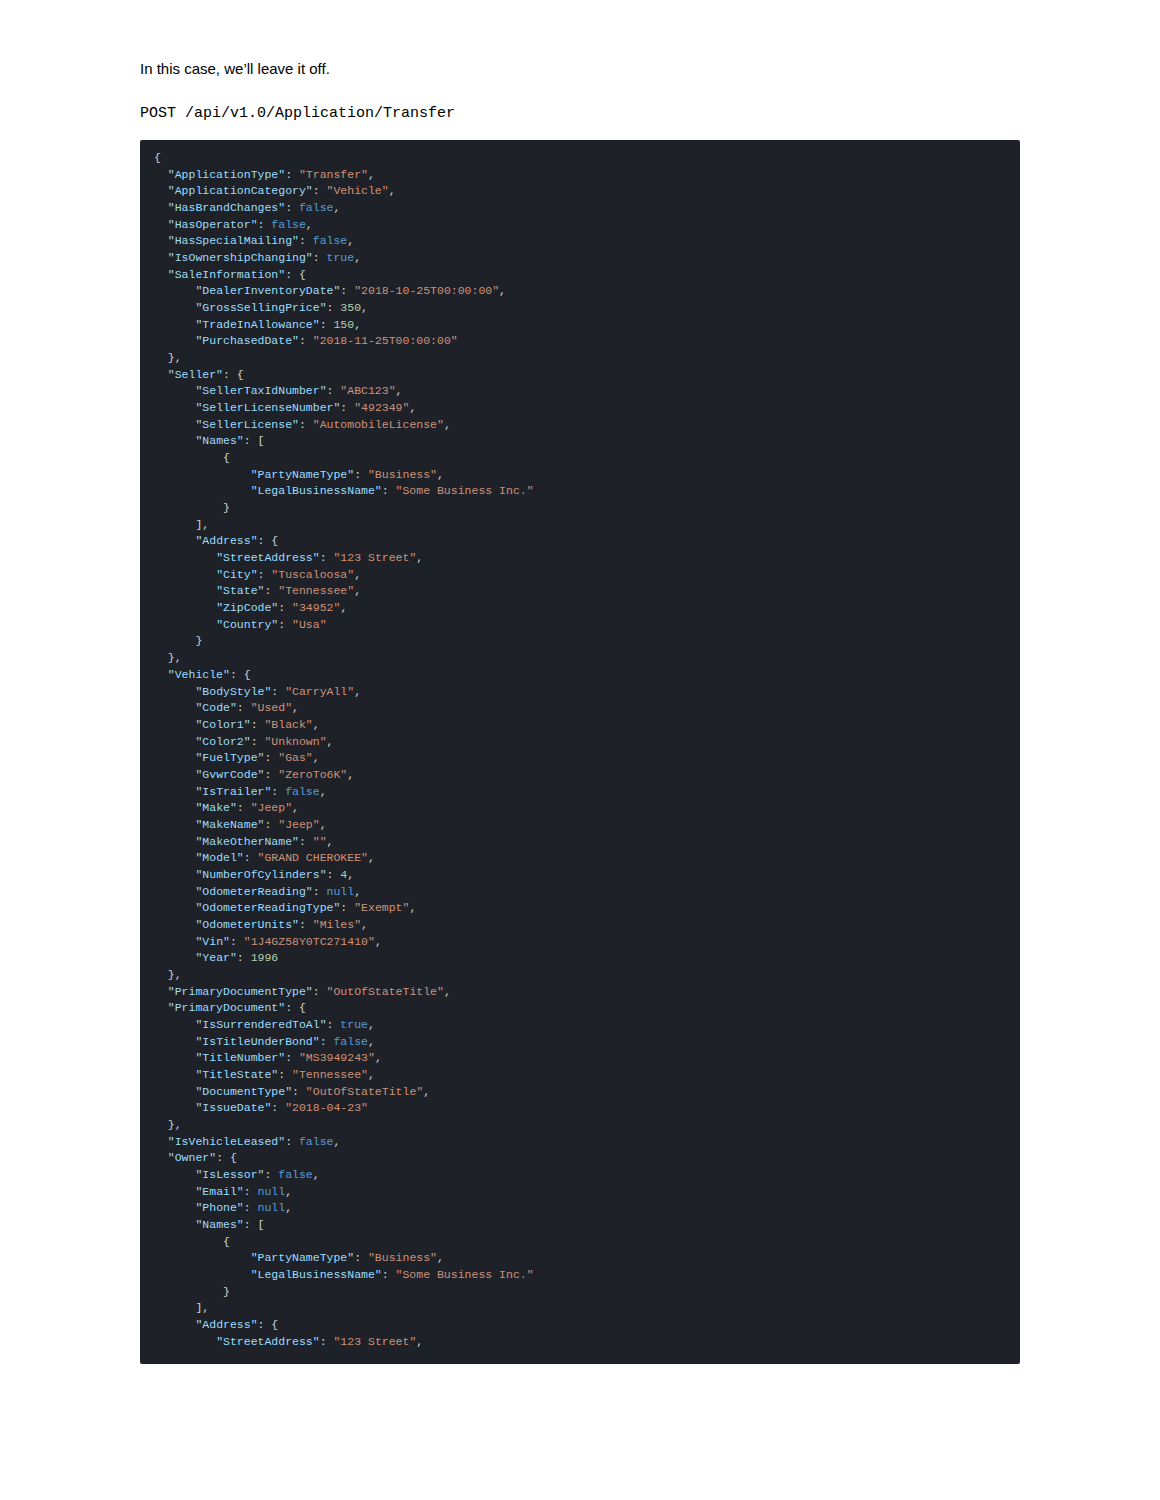In this case, we’ll leave it off.
POST /api/v1.0/Application/Transfer
{
  "ApplicationType": "Transfer",
  "ApplicationCategory": "Vehicle",
  "HasBrandChanges": false,
  "HasOperator": false,
  "HasSpecialMailing": false,
  "IsOwnershipChanging": true,
  "SaleInformation": {
      "DealerInventoryDate": "2018-10-25T00:00:00",
      "GrossSellingPrice": 350,
      "TradeInAllowance": 150,
      "PurchasedDate": "2018-11-25T00:00:00"
  },
  "Seller": {
      "SellerTaxIdNumber": "ABC123",
      "SellerLicenseNumber": "492349",
      "SellerLicense": "AutomobileLicense",
      "Names": [
          {
              "PartyNameType": "Business",
              "LegalBusinessName": "Some Business Inc."
          }
      ],
      "Address": {
         "StreetAddress": "123 Street",
         "City": "Tuscaloosa",
         "State": "Tennessee",
         "ZipCode": "34952",
         "Country": "Usa"
      }
  },
  "Vehicle": {
      "BodyStyle": "CarryAll",
      "Code": "Used",
      "Color1": "Black",
      "Color2": "Unknown",
      "FuelType": "Gas",
      "GvwrCode": "ZeroTo6K",
      "IsTrailer": false,
      "Make": "Jeep",
      "MakeName": "Jeep",
      "MakeOtherName": "",
      "Model": "GRAND CHEROKEE",
      "NumberOfCylinders": 4,
      "OdometerReading": null,
      "OdometerReadingType": "Exempt",
      "OdometerUnits": "Miles",
      "Vin": "1J4GZ58Y0TC271410",
      "Year": 1996
  },
  "PrimaryDocumentType": "OutOfStateTitle",
  "PrimaryDocument": {
      "IsSurrenderedToAl": true,
      "IsTitleUnderBond": false,
      "TitleNumber": "MS3949243",
      "TitleState": "Tennessee",
      "DocumentType": "OutOfStateTitle",
      "IssueDate": "2018-04-23"
  },
  "IsVehicleLeased": false,
  "Owner": {
      "IsLessor": false,
      "Email": null,
      "Phone": null,
      "Names": [
          {
              "PartyNameType": "Business",
              "LegalBusinessName": "Some Business Inc."
          }
      ],
      "Address": {
         "StreetAddress": "123 Street",